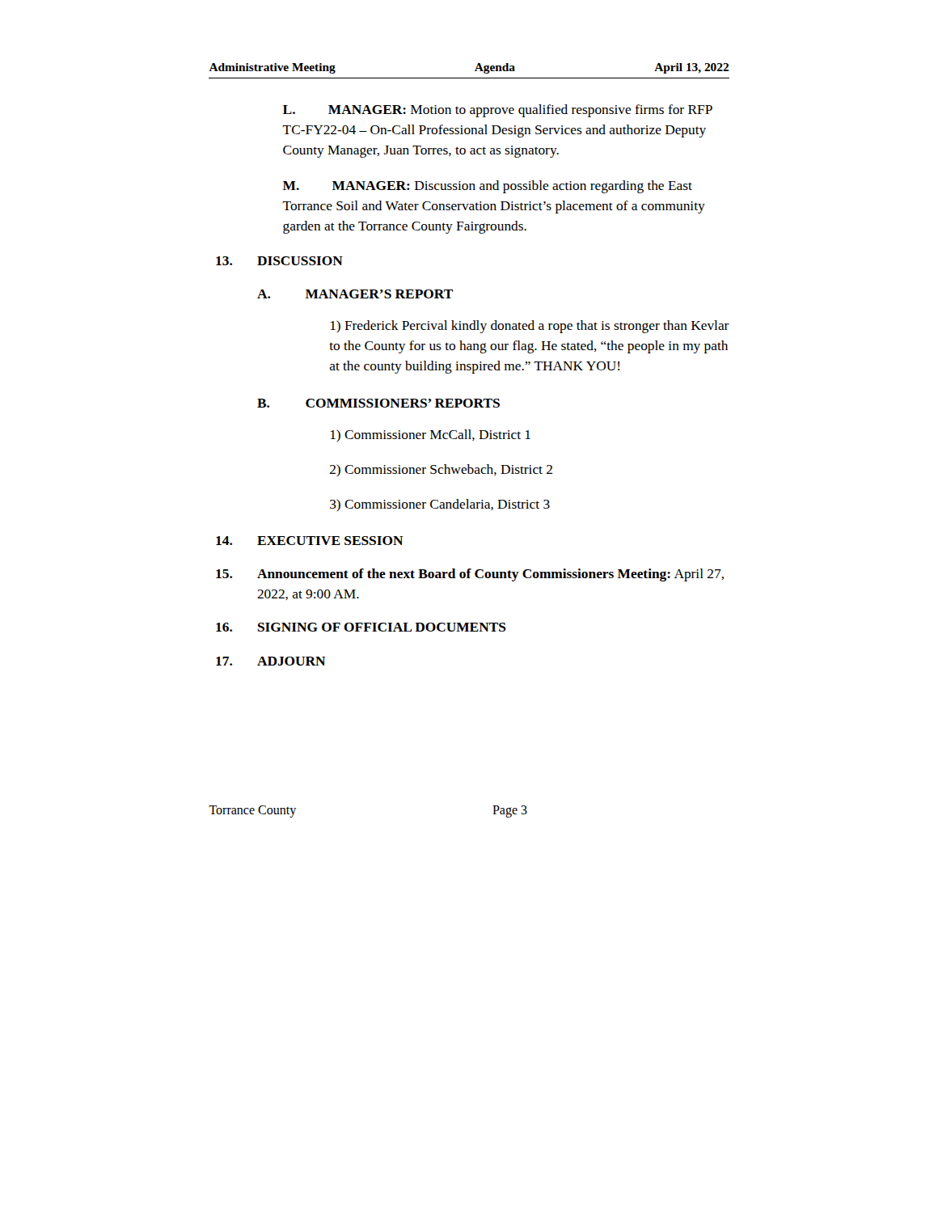Administrative Meeting
Agenda
April 13, 2022
L. MANAGER: Motion to approve qualified responsive firms for RFP TC-FY22-04 – On-Call Professional Design Services and authorize Deputy County Manager, Juan Torres, to act as signatory.
M. MANAGER: Discussion and possible action regarding the East Torrance Soil and Water Conservation District’s placement of a community garden at the Torrance County Fairgrounds.
13.
DISCUSSION
A.
MANAGER’S REPORT
1) Frederick Percival kindly donated a rope that is stronger than Kevlar to the County for us to hang our flag. He stated, “the people in my path at the county building inspired me.” THANK YOU!
B.
COMMISSIONERS’ REPORTS
1) Commissioner McCall, District 1
2) Commissioner Schwebach, District 2
3) Commissioner Candelaria, District 3
14.
EXECUTIVE SESSION
15.
Announcement of the next Board of County Commissioners Meeting: April 27, 2022, at 9:00 AM.
16.
SIGNING OF OFFICIAL DOCUMENTS
17.
ADJOURN
Torrance County
Page 3